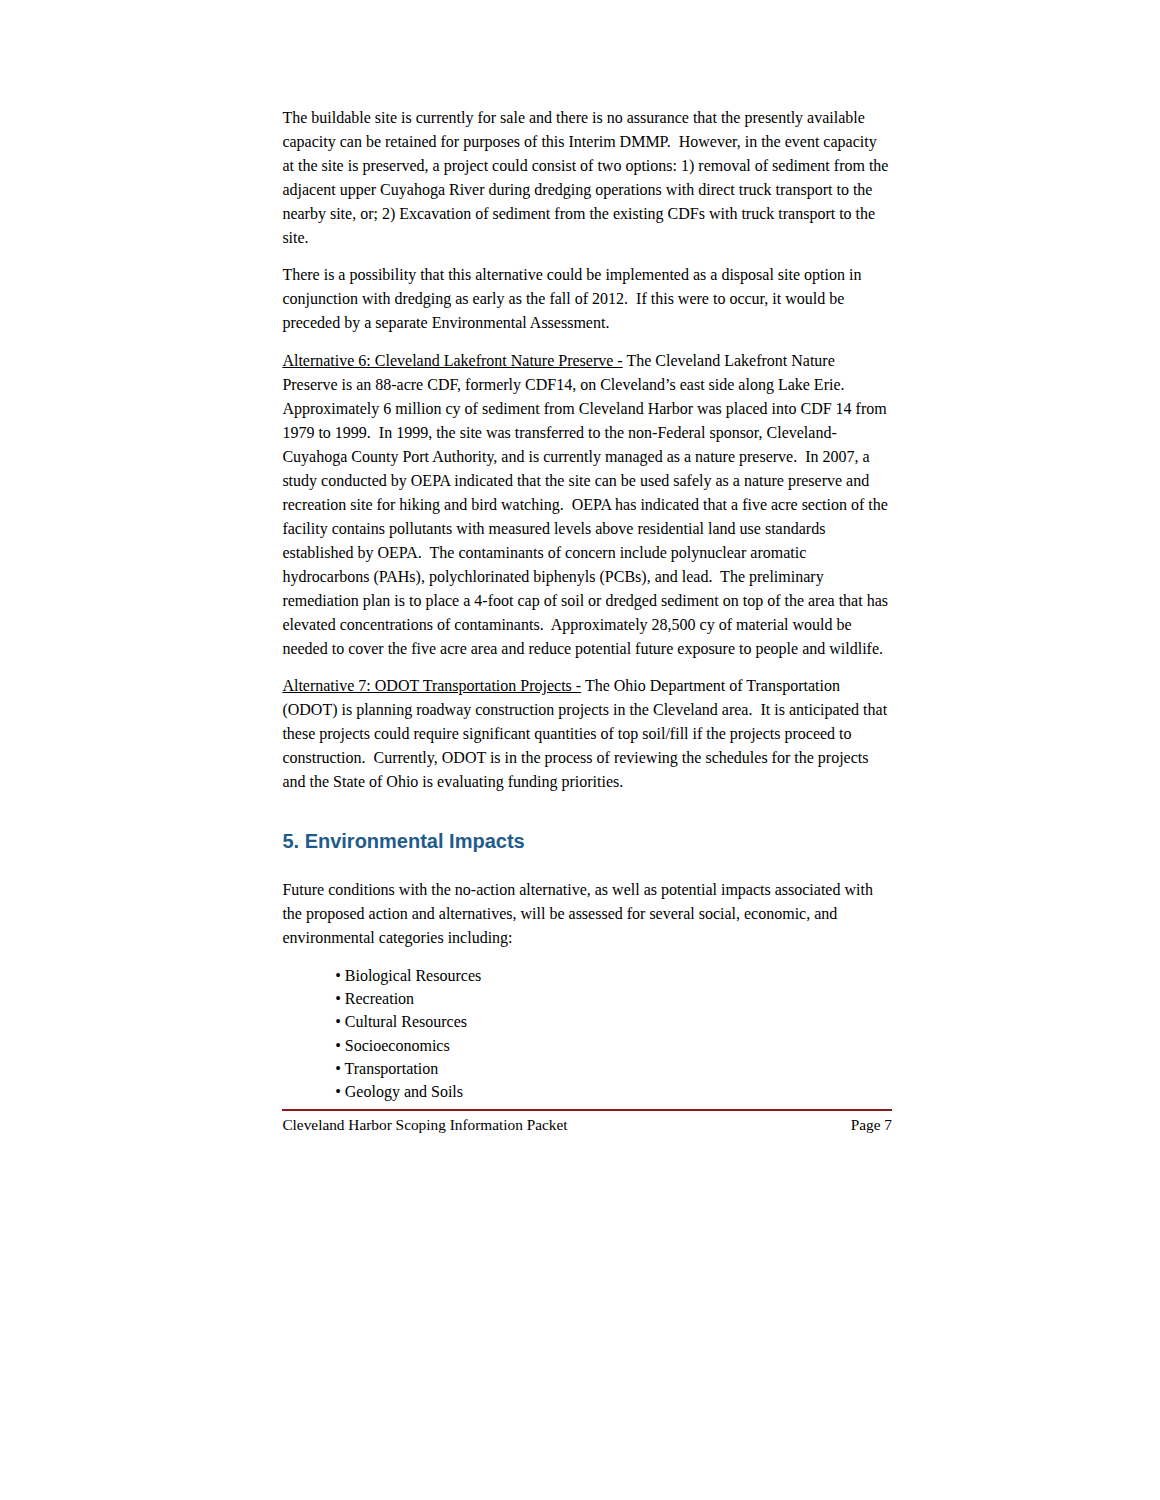The buildable site is currently for sale and there is no assurance that the presently available capacity can be retained for purposes of this Interim DMMP. However, in the event capacity at the site is preserved, a project could consist of two options: 1) removal of sediment from the adjacent upper Cuyahoga River during dredging operations with direct truck transport to the nearby site, or; 2) Excavation of sediment from the existing CDFs with truck transport to the site.
There is a possibility that this alternative could be implemented as a disposal site option in conjunction with dredging as early as the fall of 2012. If this were to occur, it would be preceded by a separate Environmental Assessment.
Alternative 6: Cleveland Lakefront Nature Preserve - The Cleveland Lakefront Nature Preserve is an 88-acre CDF, formerly CDF14, on Cleveland’s east side along Lake Erie. Approximately 6 million cy of sediment from Cleveland Harbor was placed into CDF 14 from 1979 to 1999. In 1999, the site was transferred to the non-Federal sponsor, Cleveland-Cuyahoga County Port Authority, and is currently managed as a nature preserve. In 2007, a study conducted by OEPA indicated that the site can be used safely as a nature preserve and recreation site for hiking and bird watching. OEPA has indicated that a five acre section of the facility contains pollutants with measured levels above residential land use standards established by OEPA. The contaminants of concern include polynuclear aromatic hydrocarbons (PAHs), polychlorinated biphenyls (PCBs), and lead. The preliminary remediation plan is to place a 4-foot cap of soil or dredged sediment on top of the area that has elevated concentrations of contaminants. Approximately 28,500 cy of material would be needed to cover the five acre area and reduce potential future exposure to people and wildlife.
Alternative 7: ODOT Transportation Projects - The Ohio Department of Transportation (ODOT) is planning roadway construction projects in the Cleveland area. It is anticipated that these projects could require significant quantities of top soil/fill if the projects proceed to construction. Currently, ODOT is in the process of reviewing the schedules for the projects and the State of Ohio is evaluating funding priorities.
5. Environmental Impacts
Future conditions with the no-action alternative, as well as potential impacts associated with the proposed action and alternatives, will be assessed for several social, economic, and environmental categories including:
• Biological Resources
• Recreation
• Cultural Resources
• Socioeconomics
• Transportation
• Geology and Soils
Cleveland Harbor Scoping Information Packet Page 7